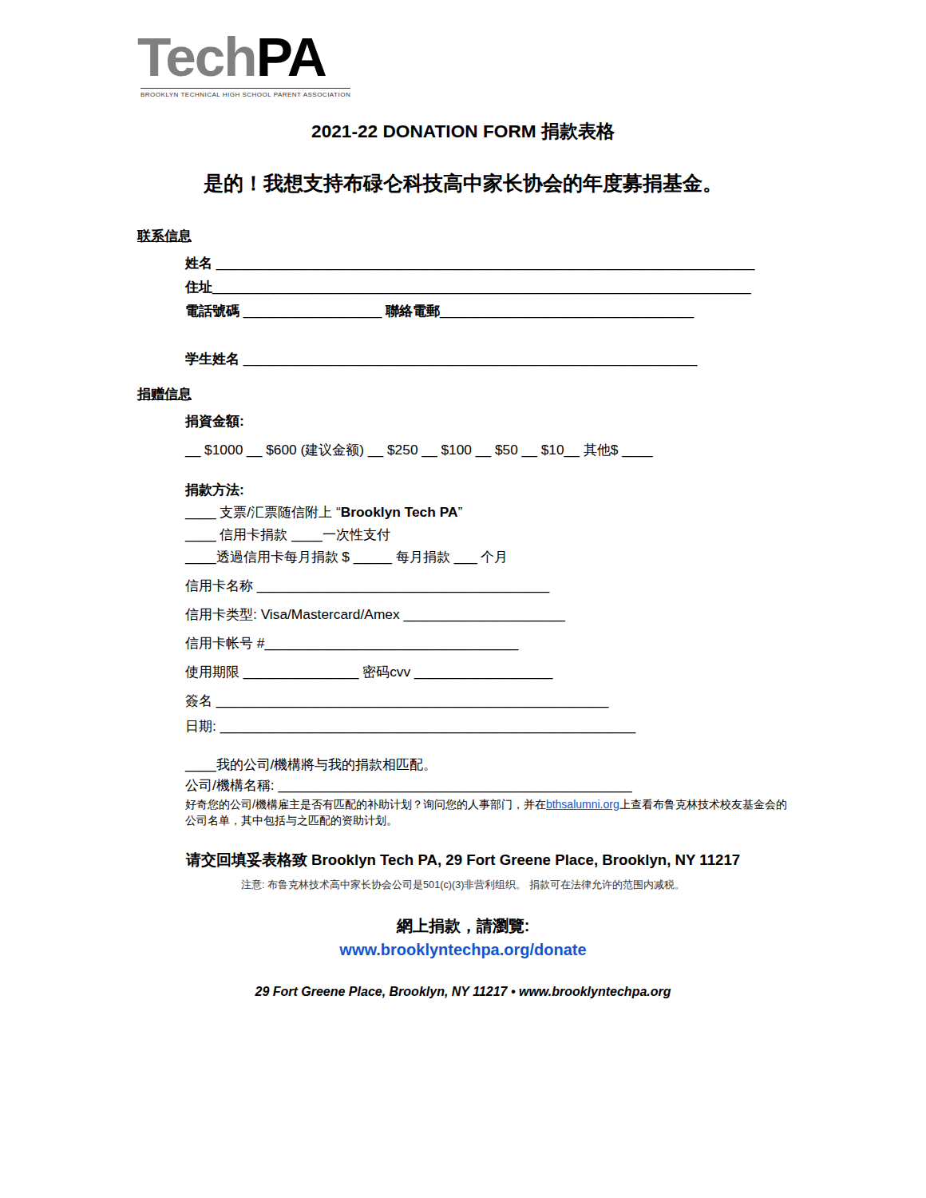Tech PA
BROOKLYN TECHNICAL HIGH SCHOOL PARENT ASSOCIATION
2021-22 DONATION FORM 捐款表格
是的！我想支持布碌仑科技高中家长协会的年度募捐基金。
联系信息
姓名 ______________________________________________________________________
住址______________________________________________________________________
電話號碼 __________________ 聯絡電郵_________________________________
学生姓名 ___________________________________________________________
捐赠信息
捐資金額:
__ $1000 __ $600 (建议金额) __ $250 __ $100 __ $50 __ $10__ 其他$ ____
捐款方法:
____ 支票/汇票随信附上 “Brooklyn Tech PA”
____ 信用卡捐款 ____一次性支付
____透過信用卡每月捐款 $ _____ 每月捐款 ___ 个月
信用卡名称 ______________________________________
信用卡类型: Visa/Mastercard/Amex _____________________
信用卡帐号 #_________________________________
使用期限 _______________ 密码cvv __________________
簽名 ___________________________________________________
日期: ______________________________________________________
____我的公司/機構將与我的捐款相匹配。
公司/機構名稱: ______________________________________________
好奇您的公司/機構雇主是否有匹配的补助计划？询问您的人事部门，并在bthsalumni.org上查看布鲁克林技术校友基金会的公司名单，其中包括与之匹配的资助计划。
请交回填妥表格致 Brooklyn Tech PA, 29 Fort Greene Place, Brooklyn, NY 11217
注意: 布鲁克林技术高中家长协会公司是501(c)(3)非营利组织。 捐款可在法律允许的范围内减税。
網上捐款，請瀏覽:
www.brooklyntechpa.org/donate
29 Fort Greene Place, Brooklyn, NY 11217 • www.brooklyntechpa.org